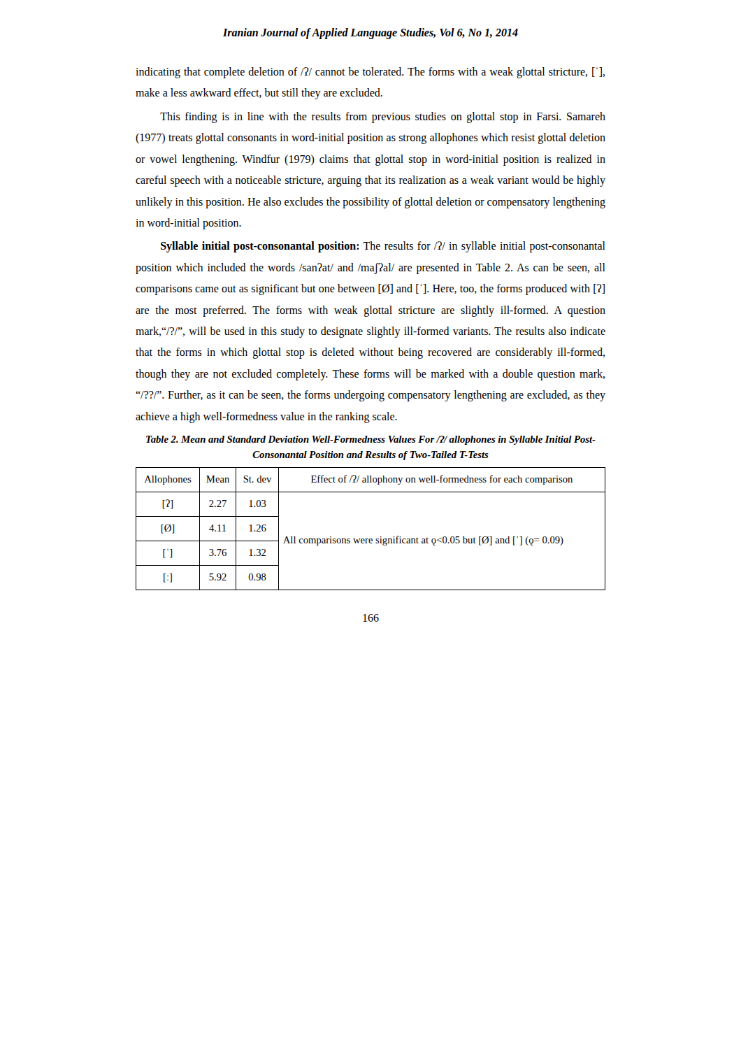Iranian Journal of Applied Language Studies, Vol 6, No 1, 2014
indicating that complete deletion of /ʔ/ cannot be tolerated. The forms with a weak glottal stricture, [ˈ], make a less awkward effect, but still they are excluded.
This finding is in line with the results from previous studies on glottal stop in Farsi. Samareh (1977) treats glottal consonants in word-initial position as strong allophones which resist glottal deletion or vowel lengthening. Windfur (1979) claims that glottal stop in word-initial position is realized in careful speech with a noticeable stricture, arguing that its realization as a weak variant would be highly unlikely in this position. He also excludes the possibility of glottal deletion or compensatory lengthening in word-initial position.
Syllable initial post-consonantal position: The results for /ʔ/ in syllable initial post-consonantal position which included the words /sanʔat/ and /maʃʔal/ are presented in Table 2. As can be seen, all comparisons came out as significant but one between [Ø] and [ˈ]. Here, too, the forms produced with [ʔ] are the most preferred. The forms with weak glottal stricture are slightly ill-formed. A question mark,“/?/”, will be used in this study to designate slightly ill-formed variants. The results also indicate that the forms in which glottal stop is deleted without being recovered are considerably ill-formed, though they are not excluded completely. These forms will be marked with a double question mark, “/??/”. Further, as it can be seen, the forms undergoing compensatory lengthening are excluded, as they achieve a high well-formedness value in the ranking scale.
Table 2. Mean and Standard Deviation Well-Formedness Values For /ʔ/ allophones in Syllable Initial Post-Consonantal Position and Results of Two-Tailed T-Tests
| Allophones | Mean | St. dev | Effect of /ʔ/ allophony on well-formedness for each comparison |
| --- | --- | --- | --- |
| [ʔ] | 2.27 | 1.03 | All comparisons were significant at ǫ<0.05 but [Ø] and [ˈ] (ǫ= 0.09) |
| [Ø] | 4.11 | 1.26 |
| [ˈ] | 3.76 | 1.32 |
| [ː] | 5.92 | 0.98 |
166